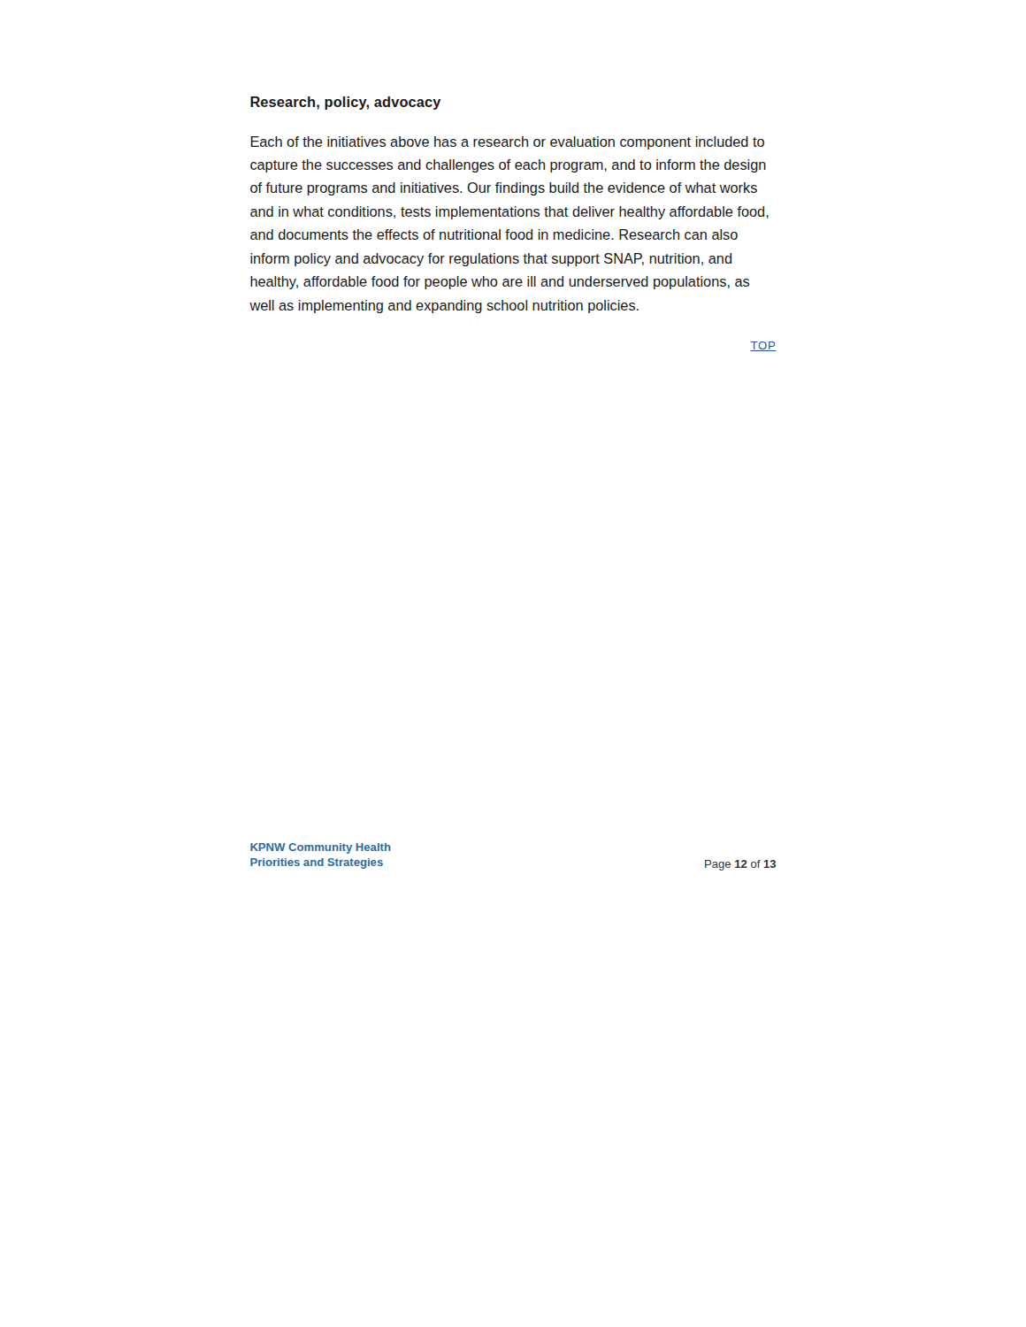Research, policy, advocacy
Each of the initiatives above has a research or evaluation component included to capture the successes and challenges of each program, and to inform the design of future programs and initiatives. Our findings build the evidence of what works and in what conditions, tests implementations that deliver healthy affordable food, and documents the effects of nutritional food in medicine. Research can also inform policy and advocacy for regulations that support SNAP, nutrition, and healthy, affordable food for people who are ill and underserved populations, as well as implementing and expanding school nutrition policies.
TOP
KPNW Community Health
Priorities and Strategies
Page 12 of 13